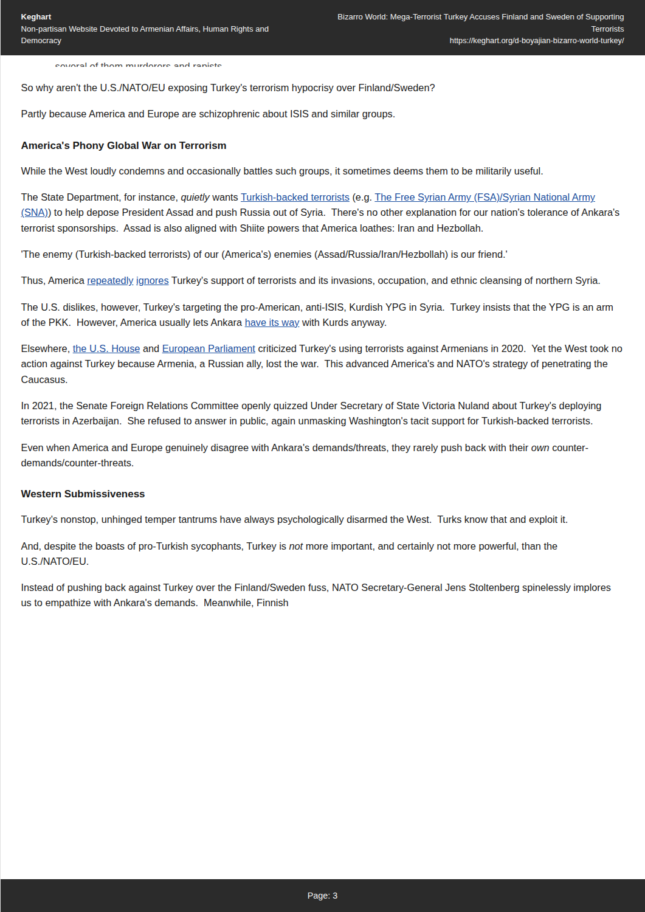Keghart Non-partisan Website Devoted to Armenian Affairs, Human Rights and Democracy
Bizarro World: Mega-Terrorist Turkey Accuses Finland and Sweden of Supporting Terrorists https://keghart.org/d-boyajian-bizarro-world-turkey/
several of them murderers and rapists.
So why aren't the U.S./NATO/EU exposing Turkey's terrorism hypocrisy over Finland/Sweden?
Partly because America and Europe are schizophrenic about ISIS and similar groups.
America's Phony Global War on Terrorism
While the West loudly condemns and occasionally battles such groups, it sometimes deems them to be militarily useful.
The State Department, for instance, quietly wants Turkish-backed terrorists (e.g. The Free Syrian Army (FSA)/Syrian National Army (SNA)) to help depose President Assad and push Russia out of Syria. There's no other explanation for our nation's tolerance of Ankara's terrorist sponsorships. Assad is also aligned with Shiite powers that America loathes: Iran and Hezbollah.
'The enemy (Turkish-backed terrorists) of our (America's) enemies (Assad/Russia/Iran/Hezbollah) is our friend.'
Thus, America repeatedly ignores Turkey's support of terrorists and its invasions, occupation, and ethnic cleansing of northern Syria.
The U.S. dislikes, however, Turkey's targeting the pro-American, anti-ISIS, Kurdish YPG in Syria. Turkey insists that the YPG is an arm of the PKK. However, America usually lets Ankara have its way with Kurds anyway.
Elsewhere, the U.S. House and European Parliament criticized Turkey's using terrorists against Armenians in 2020. Yet the West took no action against Turkey because Armenia, a Russian ally, lost the war. This advanced America's and NATO's strategy of penetrating the Caucasus.
In 2021, the Senate Foreign Relations Committee openly quizzed Under Secretary of State Victoria Nuland about Turkey's deploying terrorists in Azerbaijan. She refused to answer in public, again unmasking Washington's tacit support for Turkish-backed terrorists.
Even when America and Europe genuinely disagree with Ankara's demands/threats, they rarely push back with their own counter-demands/counter-threats.
Western Submissiveness
Turkey's nonstop, unhinged temper tantrums have always psychologically disarmed the West. Turks know that and exploit it.
And, despite the boasts of pro-Turkish sycophants, Turkey is not more important, and certainly not more powerful, than the U.S./NATO/EU.
Instead of pushing back against Turkey over the Finland/Sweden fuss, NATO Secretary-General Jens Stoltenberg spinelessly implores us to empathize with Ankara's demands. Meanwhile, Finnish
Page: 3